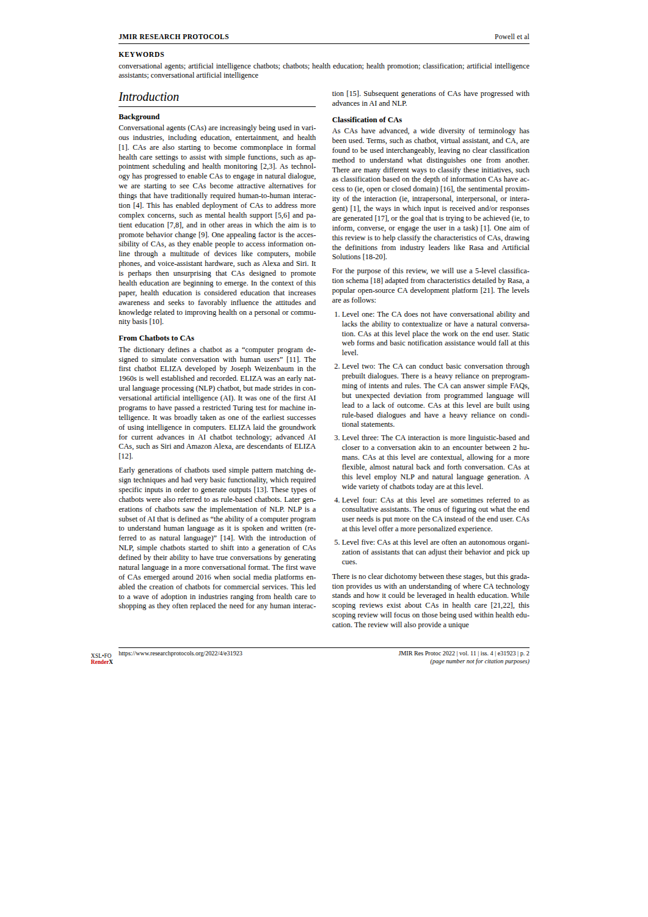JMIR RESEARCH PROTOCOLS
Powell et al
KEYWORDS
conversational agents; artificial intelligence chatbots; chatbots; health education; health promotion; classification; artificial intelligence assistants; conversational artificial intelligence
Introduction
Background
Conversational agents (CAs) are increasingly being used in various industries, including education, entertainment, and health [1]. CAs are also starting to become commonplace in formal health care settings to assist with simple functions, such as appointment scheduling and health monitoring [2,3]. As technology has progressed to enable CAs to engage in natural dialogue, we are starting to see CAs become attractive alternatives for things that have traditionally required human-to-human interaction [4]. This has enabled deployment of CAs to address more complex concerns, such as mental health support [5,6] and patient education [7,8], and in other areas in which the aim is to promote behavior change [9]. One appealing factor is the accessibility of CAs, as they enable people to access information online through a multitude of devices like computers, mobile phones, and voice-assistant hardware, such as Alexa and Siri. It is perhaps then unsurprising that CAs designed to promote health education are beginning to emerge. In the context of this paper, health education is considered education that increases awareness and seeks to favorably influence the attitudes and knowledge related to improving health on a personal or community basis [10].
From Chatbots to CAs
The dictionary defines a chatbot as a “computer program designed to simulate conversation with human users” [11]. The first chatbot ELIZA developed by Joseph Weizenbaum in the 1960s is well established and recorded. ELIZA was an early natural language processing (NLP) chatbot, but made strides in conversational artificial intelligence (AI). It was one of the first AI programs to have passed a restricted Turing test for machine intelligence. It was broadly taken as one of the earliest successes of using intelligence in computers. ELIZA laid the groundwork for current advances in AI chatbot technology; advanced AI CAs, such as Siri and Amazon Alexa, are descendants of ELIZA [12].
Early generations of chatbots used simple pattern matching design techniques and had very basic functionality, which required specific inputs in order to generate outputs [13]. These types of chatbots were also referred to as rule-based chatbots. Later generations of chatbots saw the implementation of NLP. NLP is a subset of AI that is defined as “the ability of a computer program to understand human language as it is spoken and written (referred to as natural language)” [14]. With the introduction of NLP, simple chatbots started to shift into a generation of CAs defined by their ability to have true conversations by generating natural language in a more conversational format. The first wave of CAs emerged around 2016 when social media platforms enabled the creation of chatbots for commercial services. This led to a wave of adoption in industries ranging from health care to shopping as they often replaced the need for any human interaction [15]. Subsequent generations of CAs have progressed with advances in AI and NLP.
Classification of CAs
As CAs have advanced, a wide diversity of terminology has been used. Terms, such as chatbot, virtual assistant, and CA, are found to be used interchangeably, leaving no clear classification method to understand what distinguishes one from another. There are many different ways to classify these initiatives, such as classification based on the depth of information CAs have access to (ie, open or closed domain) [16], the sentimental proximity of the interaction (ie, intrapersonal, interpersonal, or interagent) [1], the ways in which input is received and/or responses are generated [17], or the goal that is trying to be achieved (ie, to inform, converse, or engage the user in a task) [1]. One aim of this review is to help classify the characteristics of CAs, drawing the definitions from industry leaders like Rasa and Artificial Solutions [18-20].
For the purpose of this review, we will use a 5-level classification schema [18] adapted from characteristics detailed by Rasa, a popular open-source CA development platform [21]. The levels are as follows:
Level one: The CA does not have conversational ability and lacks the ability to contextualize or have a natural conversation. CAs at this level place the work on the end user. Static web forms and basic notification assistance would fall at this level.
Level two: The CA can conduct basic conversation through prebuilt dialogues. There is a heavy reliance on preprogramming of intents and rules. The CA can answer simple FAQs, but unexpected deviation from programmed language will lead to a lack of outcome. CAs at this level are built using rule-based dialogues and have a heavy reliance on conditional statements.
Level three: The CA interaction is more linguistic-based and closer to a conversation akin to an encounter between 2 humans. CAs at this level are contextual, allowing for a more flexible, almost natural back and forth conversation. CAs at this level employ NLP and natural language generation. A wide variety of chatbots today are at this level.
Level four: CAs at this level are sometimes referred to as consultative assistants. The onus of figuring out what the end user needs is put more on the CA instead of the end user. CAs at this level offer a more personalized experience.
Level five: CAs at this level are often an autonomous organization of assistants that can adjust their behavior and pick up cues.
There is no clear dichotomy between these stages, but this gradation provides us with an understanding of where CA technology stands and how it could be leveraged in health education. While scoping reviews exist about CAs in health care [21,22], this scoping review will focus on those being used within health education. The review will also provide a unique
XSL•FO
Render X
https://www.researchprotocols.org/2022/4/e31923
JMIR Res Protoc 2022 | vol. 11 | iss. 4 | e31923 | p. 2
(page number not for citation purposes)